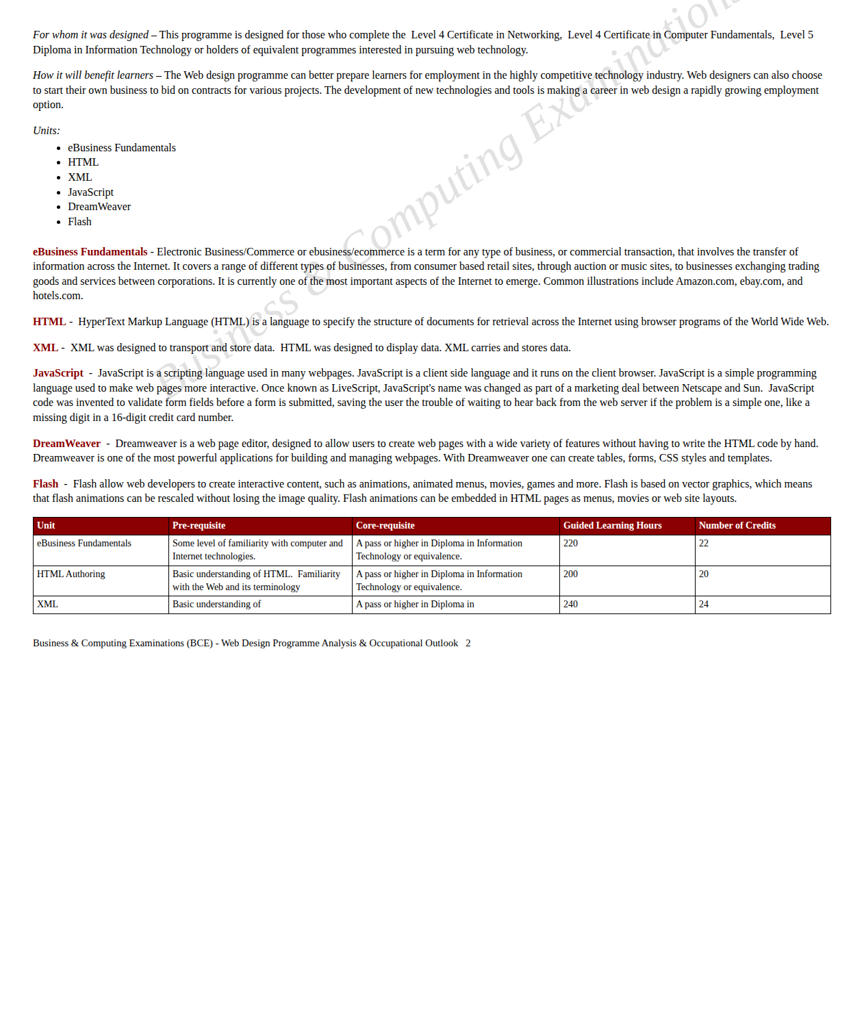Business & Computing Examinations (BCE)
For whom it was designed – This programme is designed for those who complete the Level 4 Certificate in Networking, Level 4 Certificate in Computer Fundamentals, Level 5 Diploma in Information Technology or holders of equivalent programmes interested in pursuing web technology.
How it will benefit learners – The Web design programme can better prepare learners for employment in the highly competitive technology industry. Web designers can also choose to start their own business to bid on contracts for various projects. The development of new technologies and tools is making a career in web design a rapidly growing employment option.
Units:
eBusiness Fundamentals
HTML
XML
JavaScript
DreamWeaver
Flash
eBusiness Fundamentals - Electronic Business/Commerce or ebusiness/ecommerce is a term for any type of business, or commercial transaction, that involves the transfer of information across the Internet. It covers a range of different types of businesses, from consumer based retail sites, through auction or music sites, to businesses exchanging trading goods and services between corporations. It is currently one of the most important aspects of the Internet to emerge. Common illustrations include Amazon.com, ebay.com, and hotels.com.
HTML - HyperText Markup Language (HTML) is a language to specify the structure of documents for retrieval across the Internet using browser programs of the World Wide Web.
XML - XML was designed to transport and store data. HTML was designed to display data. XML carries and stores data.
JavaScript - JavaScript is a scripting language used in many webpages. JavaScript is a client side language and it runs on the client browser. JavaScript is a simple programming language used to make web pages more interactive. Once known as LiveScript, JavaScript's name was changed as part of a marketing deal between Netscape and Sun. JavaScript code was invented to validate form fields before a form is submitted, saving the user the trouble of waiting to hear back from the web server if the problem is a simple one, like a missing digit in a 16-digit credit card number.
DreamWeaver - Dreamweaver is a web page editor, designed to allow users to create web pages with a wide variety of features without having to write the HTML code by hand. Dreamweaver is one of the most powerful applications for building and managing webpages. With Dreamweaver one can create tables, forms, CSS styles and templates.
Flash - Flash allow web developers to create interactive content, such as animations, animated menus, movies, games and more. Flash is based on vector graphics, which means that flash animations can be rescaled without losing the image quality. Flash animations can be embedded in HTML pages as menus, movies or web site layouts.
| Unit | Pre-requisite | Core-requisite | Guided Learning Hours | Number of Credits |
| --- | --- | --- | --- | --- |
| eBusiness Fundamentals | Some level of familiarity with computer and Internet technologies. | A pass or higher in Diploma in Information Technology or equivalence. | 220 | 22 |
| HTML Authoring | Basic understanding of HTML. Familiarity with the Web and its terminology | A pass or higher in Diploma in Information Technology or equivalence. | 200 | 20 |
| XML | Basic understanding of | A pass or higher in Diploma in | 240 | 24 |
Business & Computing Examinations (BCE) - Web Design Programme Analysis & Occupational Outlook 2